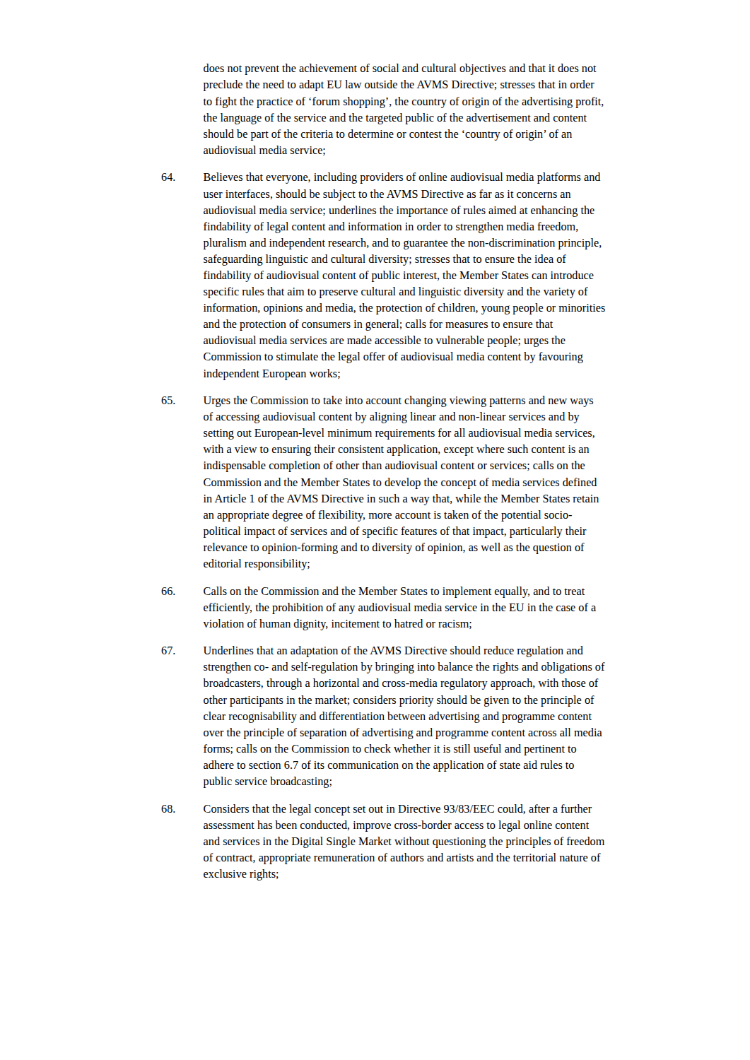does not prevent the achievement of social and cultural objectives and that it does not preclude the need to adapt EU law outside the AVMS Directive; stresses that in order to fight the practice of ‘forum shopping’, the country of origin of the advertising profit, the language of the service and the targeted public of the advertisement and content should be part of the criteria to determine or contest the ‘country of origin’ of an audiovisual media service;
64. Believes that everyone, including providers of online audiovisual media platforms and user interfaces, should be subject to the AVMS Directive as far as it concerns an audiovisual media service; underlines the importance of rules aimed at enhancing the findability of legal content and information in order to strengthen media freedom, pluralism and independent research, and to guarantee the non-discrimination principle, safeguarding linguistic and cultural diversity; stresses that to ensure the idea of findability of audiovisual content of public interest, the Member States can introduce specific rules that aim to preserve cultural and linguistic diversity and the variety of information, opinions and media, the protection of children, young people or minorities and the protection of consumers in general; calls for measures to ensure that audiovisual media services are made accessible to vulnerable people; urges the Commission to stimulate the legal offer of audiovisual media content by favouring independent European works;
65. Urges the Commission to take into account changing viewing patterns and new ways of accessing audiovisual content by aligning linear and non-linear services and by setting out European-level minimum requirements for all audiovisual media services, with a view to ensuring their consistent application, except where such content is an indispensable completion of other than audiovisual content or services; calls on the Commission and the Member States to develop the concept of media services defined in Article 1 of the AVMS Directive in such a way that, while the Member States retain an appropriate degree of flexibility, more account is taken of the potential socio-political impact of services and of specific features of that impact, particularly their relevance to opinion-forming and to diversity of opinion, as well as the question of editorial responsibility;
66. Calls on the Commission and the Member States to implement equally, and to treat efficiently, the prohibition of any audiovisual media service in the EU in the case of a violation of human dignity, incitement to hatred or racism;
67. Underlines that an adaptation of the AVMS Directive should reduce regulation and strengthen co- and self-regulation by bringing into balance the rights and obligations of broadcasters, through a horizontal and cross-media regulatory approach, with those of other participants in the market; considers priority should be given to the principle of clear recognisability and differentiation between advertising and programme content over the principle of separation of advertising and programme content across all media forms; calls on the Commission to check whether it is still useful and pertinent to adhere to section 6.7 of its communication on the application of state aid rules to public service broadcasting;
68. Considers that the legal concept set out in Directive 93/83/EEC could, after a further assessment has been conducted, improve cross-border access to legal online content and services in the Digital Single Market without questioning the principles of freedom of contract, appropriate remuneration of authors and artists and the territorial nature of exclusive rights;